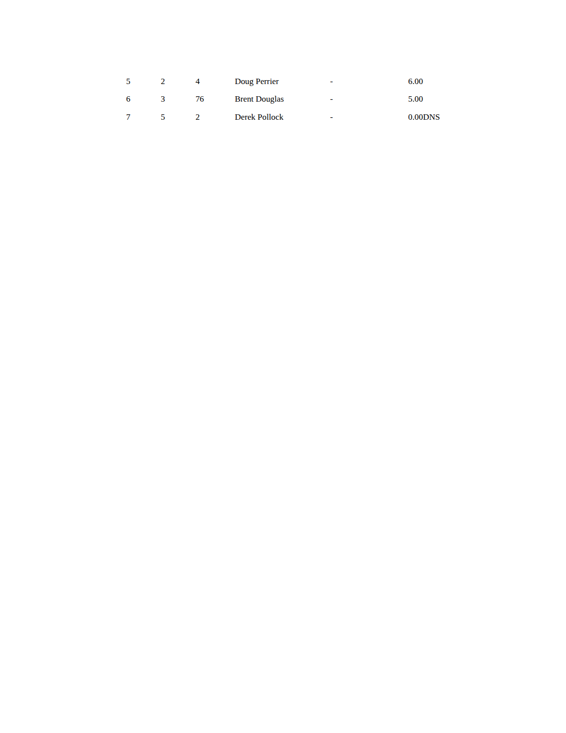| 5 | 2 | 4 | Doug Perrier | - | 6.00 | |
| 6 | 3 | 76 | Brent Douglas | - | 5.00 | |
| 7 | 5 | 2 | Derek Pollock | - | 0.00 | DNS |